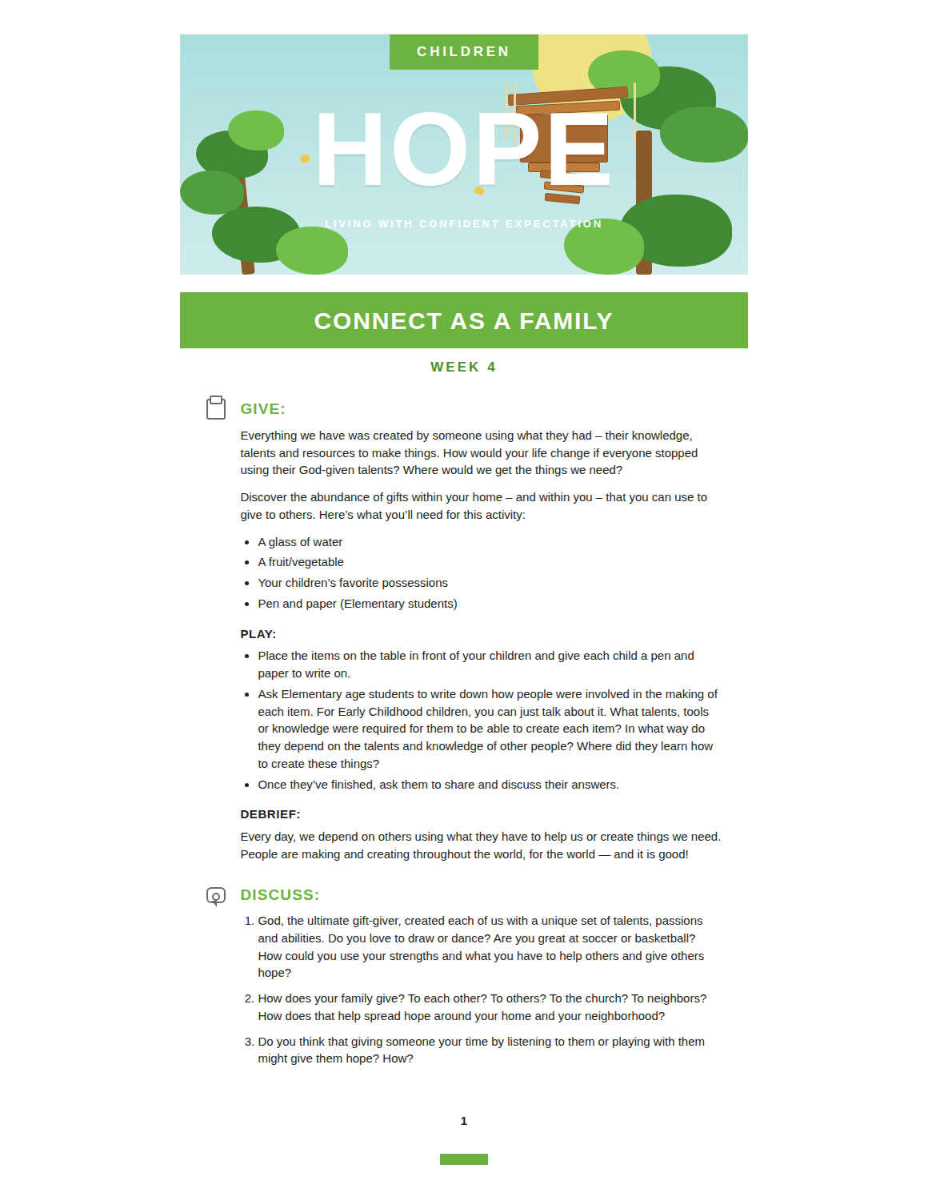CHILDREN
HOPE
LIVING WITH CONFIDENT EXPECTATION
CONNECT AS A FAMILY
WEEK 4
GIVE:
Everything we have was created by someone using what they had – their knowledge, talents and resources to make things. How would your life change if everyone stopped using their God-given talents? Where would we get the things we need?
Discover the abundance of gifts within your home – and within you – that you can use to give to others. Here’s what you’ll need for this activity:
A glass of water
A fruit/vegetable
Your children’s favorite possessions
Pen and paper (Elementary students)
PLAY:
Place the items on the table in front of your children and give each child a pen and paper to write on.
Ask Elementary age students to write down how people were involved in the making of each item. For Early Childhood children, you can just talk about it. What talents, tools or knowledge were required for them to be able to create each item? In what way do they depend on the talents and knowledge of other people? Where did they learn how to create these things?
Once they’ve finished, ask them to share and discuss their answers.
DEBRIEF:
Every day, we depend on others using what they have to help us or create things we need. People are making and creating throughout the world, for the world — and it is good!
DISCUSS:
God, the ultimate gift-giver, created each of us with a unique set of talents, passions and abilities. Do you love to draw or dance? Are you great at soccer or basketball? How could you use your strengths and what you have to help others and give others hope?
How does your family give? To each other? To others? To the church? To neighbors? How does that help spread hope around your home and your neighborhood?
Do you think that giving someone your time by listening to them or playing with them might give them hope? How?
1